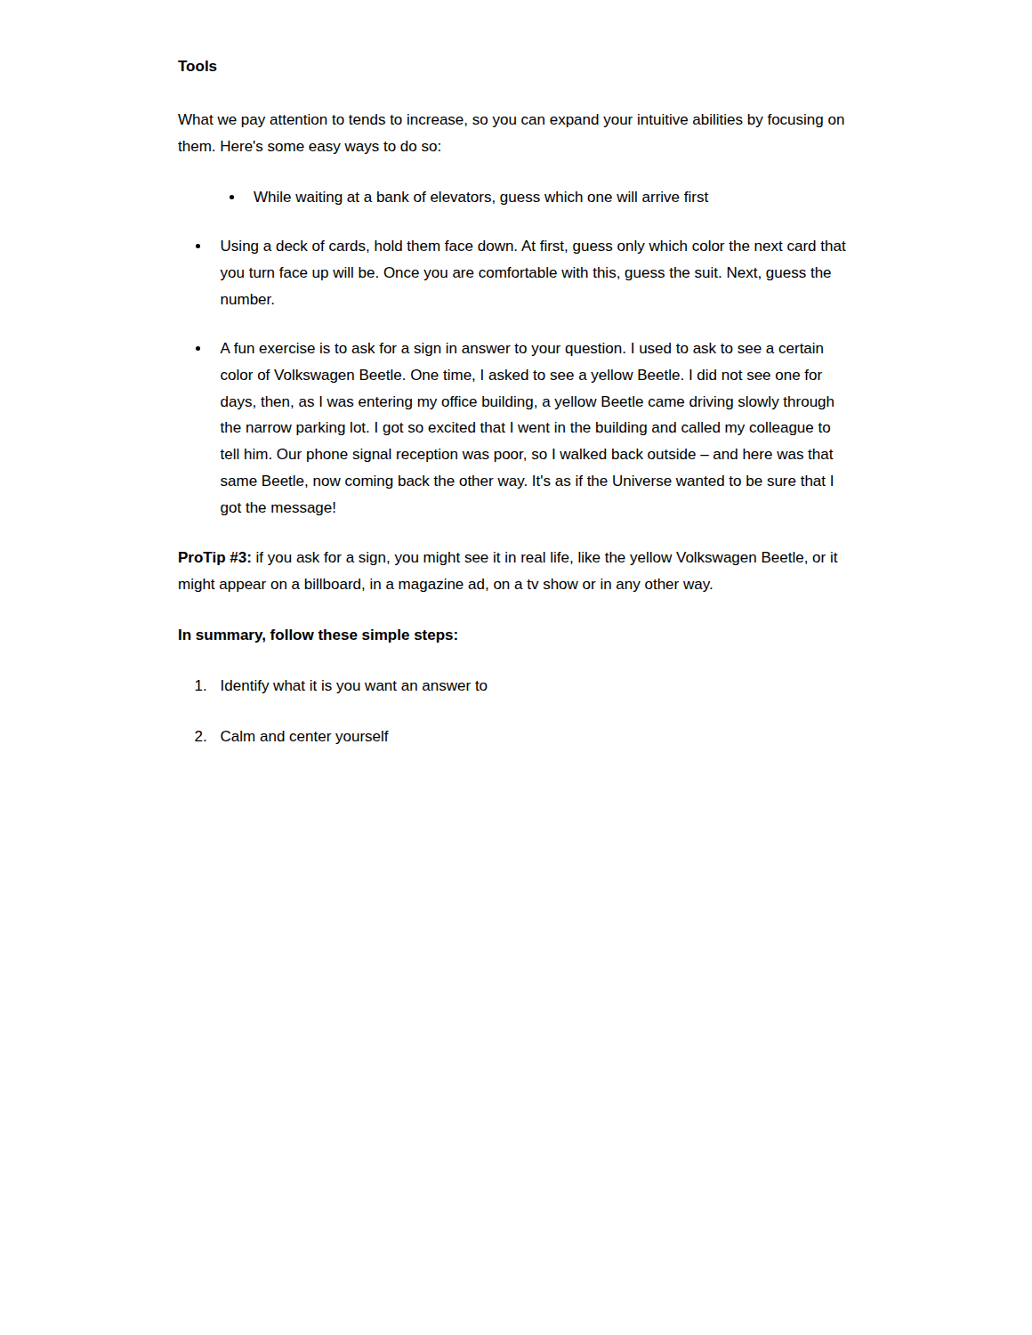Tools
What we pay attention to tends to increase, so you can expand your intuitive abilities by focusing on them. Here's some easy ways to do so:
While waiting at a bank of elevators, guess which one will arrive first
Using a deck of cards, hold them face down. At first, guess only which color the next card that you turn face up will be. Once you are comfortable with this, guess the suit. Next, guess the number.
A fun exercise is to ask for a sign in answer to your question. I used to ask to see a certain color of Volkswagen Beetle. One time, I asked to see a yellow Beetle. I did not see one for days, then, as I was entering my office building, a yellow Beetle came driving slowly through the narrow parking lot. I got so excited that I went in the building and called my colleague to tell him. Our phone signal reception was poor, so I walked back outside – and here was that same Beetle, now coming back the other way. It's as if the Universe wanted to be sure that I got the message!
ProTip #3: if you ask for a sign, you might see it in real life, like the yellow Volkswagen Beetle, or it might appear on a billboard, in a magazine ad, on a tv show or in any other way.
In summary, follow these simple steps:
Identify what it is you want an answer to
Calm and center yourself